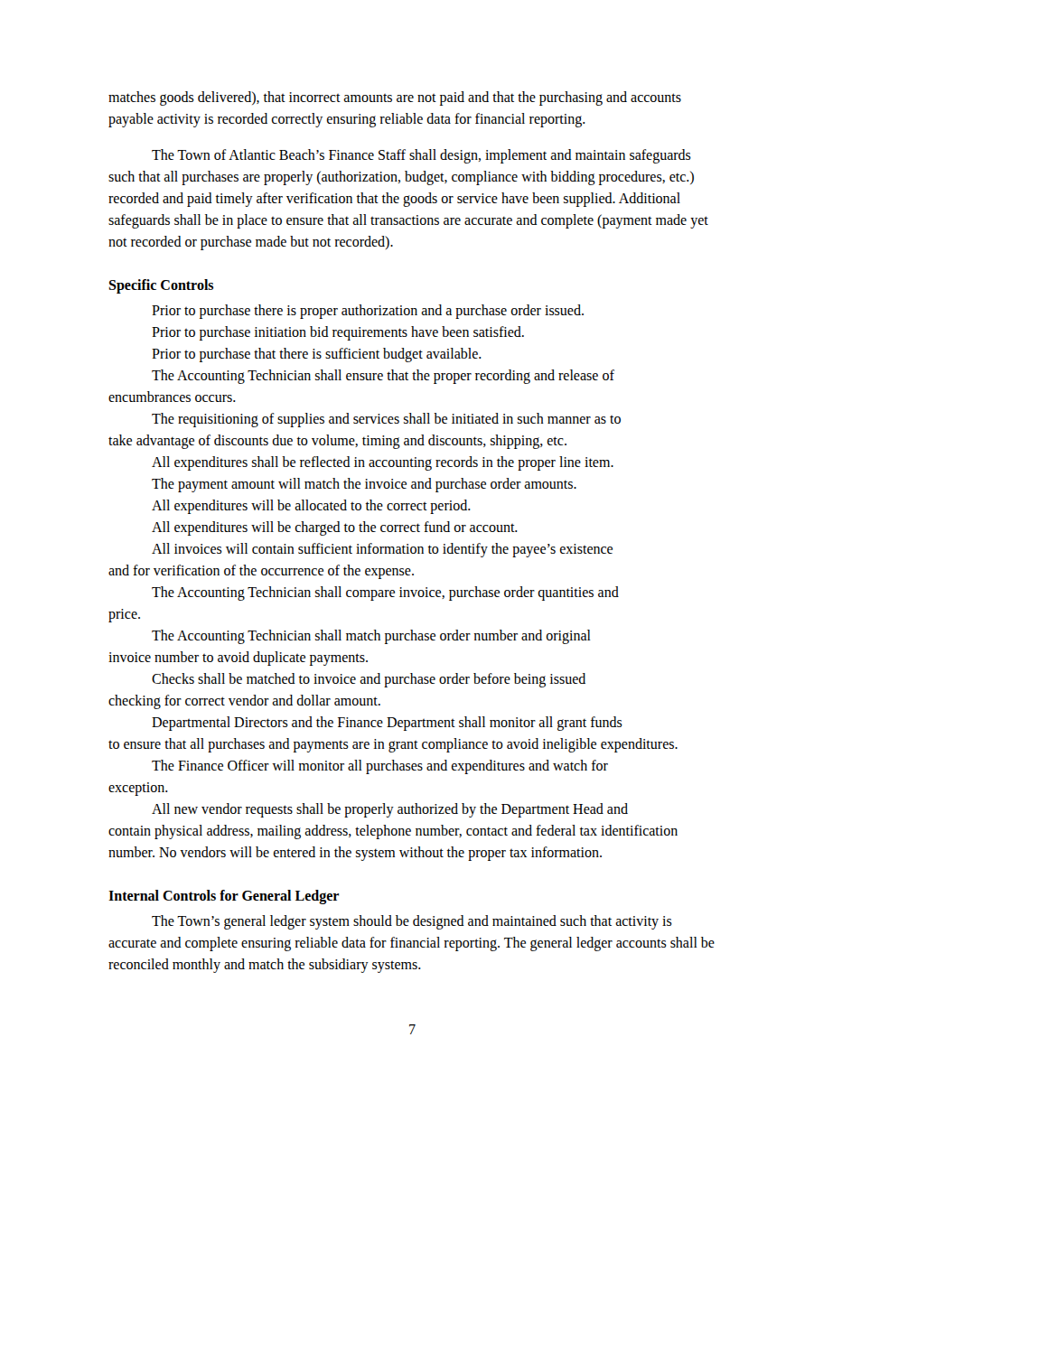matches goods delivered), that incorrect amounts are not paid and that the purchasing and accounts payable activity is recorded correctly ensuring reliable data for financial reporting.
The Town of Atlantic Beach’s Finance Staff shall design, implement and maintain safeguards such that all purchases are properly (authorization, budget, compliance with bidding procedures, etc.) recorded and paid timely after verification that the goods or service have been supplied. Additional safeguards shall be in place to ensure that all transactions are accurate and complete (payment made yet not recorded or purchase made but not recorded).
Specific Controls
Prior to purchase there is proper authorization and a purchase order issued.
Prior to purchase initiation bid requirements have been satisfied.
Prior to purchase that there is sufficient budget available.
The Accounting Technician shall ensure that the proper recording and release of
encumbrances occurs.
The requisitioning of supplies and services shall be initiated in such manner as to
take advantage of discounts due to volume, timing and discounts, shipping, etc.
All expenditures shall be reflected in accounting records in the proper line item.
The payment amount will match the invoice and purchase order amounts.
All expenditures will be allocated to the correct period.
All expenditures will be charged to the correct fund or account.
All invoices will contain sufficient information to identify the payee’s existence
and for verification of the occurrence of the expense.
The Accounting Technician shall compare invoice, purchase order quantities and
price.
The Accounting Technician shall match purchase order number and original
invoice number to avoid duplicate payments.
Checks shall be matched to invoice and purchase order before being issued
checking for correct vendor and dollar amount.
Departmental Directors and the Finance Department shall monitor all grant funds
to ensure that all purchases and payments are in grant compliance to avoid ineligible expenditures.
The Finance Officer will monitor all purchases and expenditures and watch for
exception.
All new vendor requests shall be properly authorized by the Department Head and
contain physical address, mailing address, telephone number, contact and federal tax identification number. No vendors will be entered in the system without the proper tax information.
Internal Controls for General Ledger
The Town’s general ledger system should be designed and maintained such that activity is accurate and complete ensuring reliable data for financial reporting. The general ledger accounts shall be reconciled monthly and match the subsidiary systems.
7